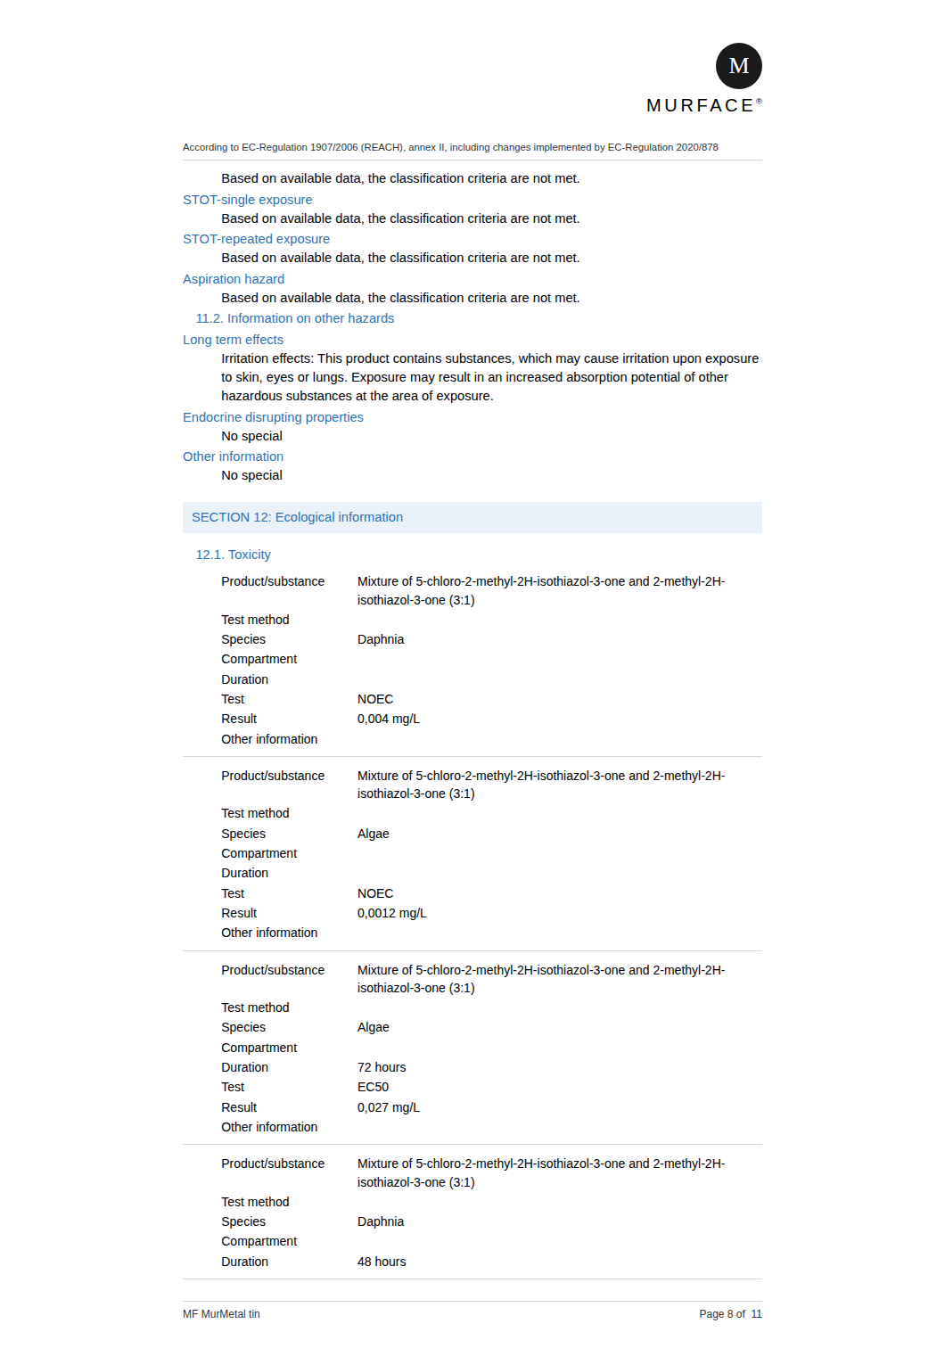M
MURFACE®
According to EC-Regulation 1907/2006 (REACH), annex II, including changes implemented by EC-Regulation 2020/878
Based on available data, the classification criteria are not met.
STOT-single exposure
Based on available data, the classification criteria are not met.
STOT-repeated exposure
Based on available data, the classification criteria are not met.
Aspiration hazard
Based on available data, the classification criteria are not met.
11.2. Information on other hazards
Long term effects
Irritation effects: This product contains substances, which may cause irritation upon exposure to skin, eyes or lungs. Exposure may result in an increased absorption potential of other hazardous substances at the area of exposure.
Endocrine disrupting properties
No special
Other information
No special
SECTION 12: Ecological information
12.1. Toxicity
| Product/substance | Mixture of 5-chloro-2-methyl-2H-isothiazol-3-one and 2-methyl-2H-isothiazol-3-one (3:1) |
| Test method | |
| Species | Daphnia |
| Compartment | |
| Duration | |
| Test | NOEC |
| Result | 0,004 mg/L |
| Other information | |
| Product/substance | Mixture of 5-chloro-2-methyl-2H-isothiazol-3-one and 2-methyl-2H-isothiazol-3-one (3:1) |
| Test method | |
| Species | Algae |
| Compartment | |
| Duration | |
| Test | NOEC |
| Result | 0,0012 mg/L |
| Other information | |
| Product/substance | Mixture of 5-chloro-2-methyl-2H-isothiazol-3-one and 2-methyl-2H-isothiazol-3-one (3:1) |
| Test method | |
| Species | Algae |
| Compartment | |
| Duration | 72 hours |
| Test | EC50 |
| Result | 0,027 mg/L |
| Other information | |
| Product/substance | Mixture of 5-chloro-2-methyl-2H-isothiazol-3-one and 2-methyl-2H-isothiazol-3-one (3:1) |
| Test method | |
| Species | Daphnia |
| Compartment | |
| Duration | 48 hours |
MF MurMetal tin Page 8 of 11